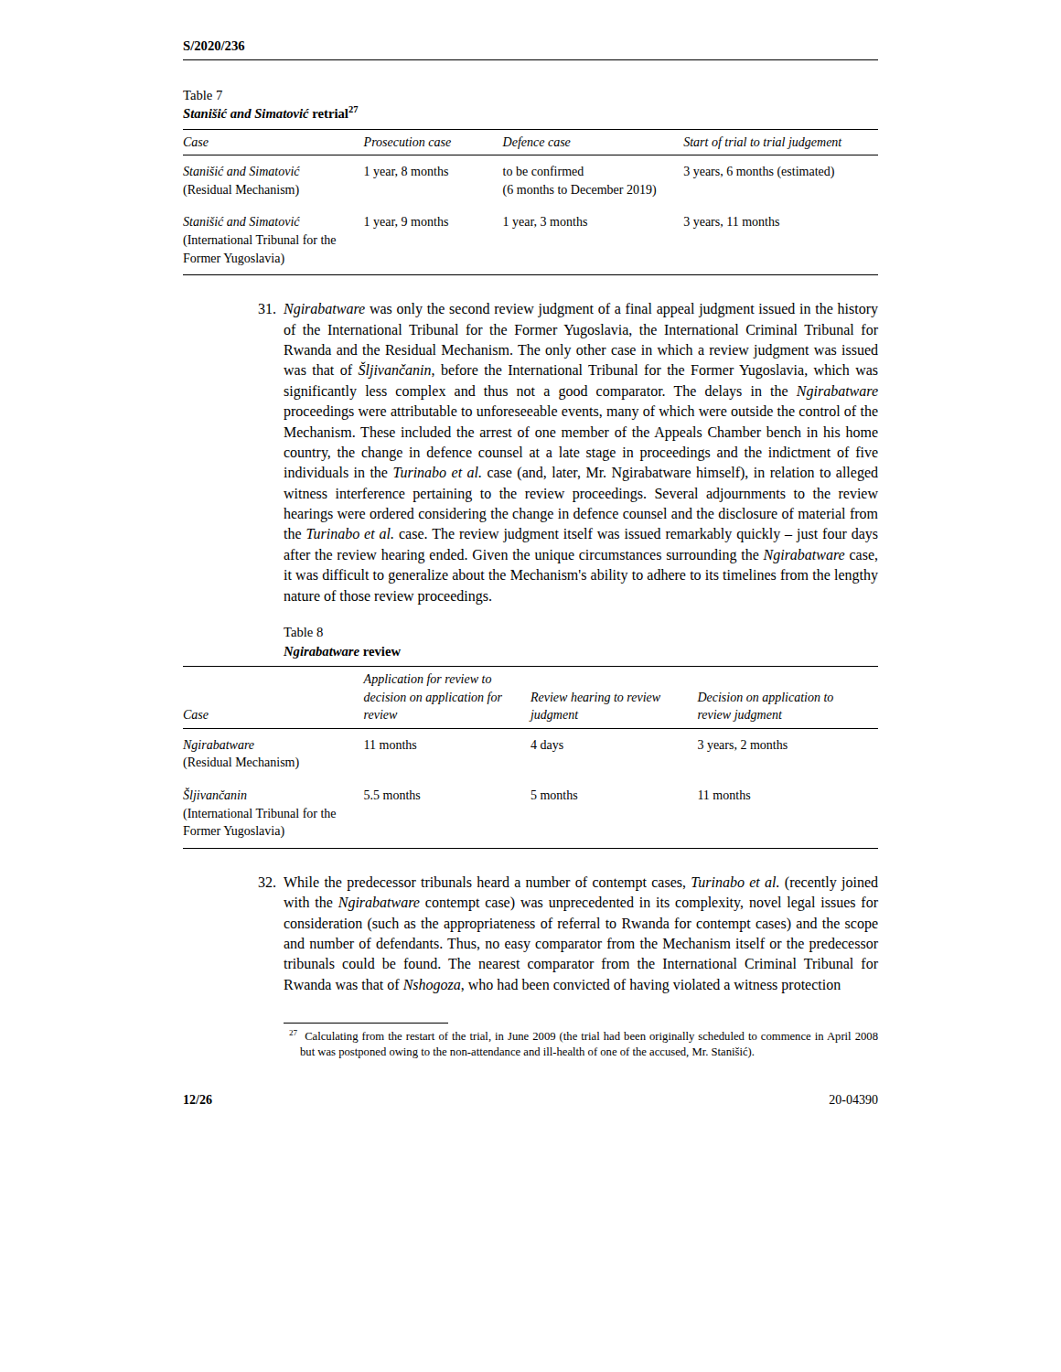S/2020/236
Table 7
Stanišić and Simatović retrial27
| Case | Prosecution case | Defence case | Start of trial to trial judgement |
| --- | --- | --- | --- |
| Stanišić and Simatović (Residual Mechanism) | 1 year, 8 months | to be confirmed (6 months to December 2019) | 3 years, 6 months (estimated) |
| Stanišić and Simatović (International Tribunal for the Former Yugoslavia) | 1 year, 9 months | 1 year, 3 months | 3 years, 11 months |
31. Ngirabatware was only the second review judgment of a final appeal judgment issued in the history of the International Tribunal for the Former Yugoslavia, the International Criminal Tribunal for Rwanda and the Residual Mechanism. The only other case in which a review judgment was issued was that of Šljivančanin, before the International Tribunal for the Former Yugoslavia, which was significantly less complex and thus not a good comparator. The delays in the Ngirabatware proceedings were attributable to unforeseeable events, many of which were outside the control of the Mechanism. These included the arrest of one member of the Appeals Chamber bench in his home country, the change in defence counsel at a late stage in proceedings and the indictment of five individuals in the Turinabo et al. case (and, later, Mr. Ngirabatware himself), in relation to alleged witness interference pertaining to the review proceedings. Several adjournments to the review hearings were ordered considering the change in defence counsel and the disclosure of material from the Turinabo et al. case. The review judgment itself was issued remarkably quickly – just four days after the review hearing ended. Given the unique circumstances surrounding the Ngirabatware case, it was difficult to generalize about the Mechanism's ability to adhere to its timelines from the lengthy nature of those review proceedings.
Table 8
Ngirabatware review
| Case | Application for review to decision on application for review | Review hearing to review judgment | Decision on application to review judgment |
| --- | --- | --- | --- |
| Ngirabatware (Residual Mechanism) | 11 months | 4 days | 3 years, 2 months |
| Šljivančanin (International Tribunal for the Former Yugoslavia) | 5.5 months | 5 months | 11 months |
32. While the predecessor tribunals heard a number of contempt cases, Turinabo et al. (recently joined with the Ngirabatware contempt case) was unprecedented in its complexity, novel legal issues for consideration (such as the appropriateness of referral to Rwanda for contempt cases) and the scope and number of defendants. Thus, no easy comparator from the Mechanism itself or the predecessor tribunals could be found. The nearest comparator from the International Criminal Tribunal for Rwanda was that of Nshogoza, who had been convicted of having violated a witness protection
27 Calculating from the restart of the trial, in June 2009 (the trial had been originally scheduled to commence in April 2008 but was postponed owing to the non-attendance and ill-health of one of the accused, Mr. Stanišić).
12/26 20-04390